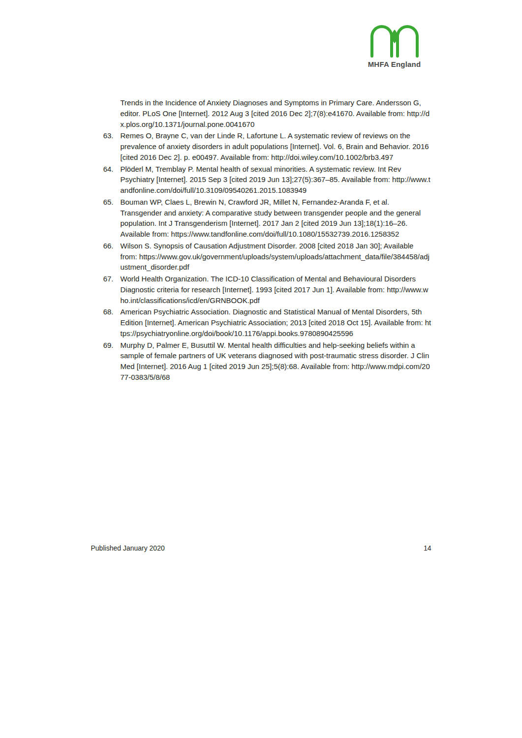MHFA England
Trends in the Incidence of Anxiety Diagnoses and Symptoms in Primary Care. Andersson G, editor. PLoS One [Internet]. 2012 Aug 3 [cited 2016 Dec 2];7(8):e41670. Available from: http://dx.plos.org/10.1371/journal.pone.0041670
63. Remes O, Brayne C, van der Linde R, Lafortune L. A systematic review of reviews on the prevalence of anxiety disorders in adult populations [Internet]. Vol. 6, Brain and Behavior. 2016 [cited 2016 Dec 2]. p. e00497. Available from: http://doi.wiley.com/10.1002/brb3.497
64. Plöderl M, Tremblay P. Mental health of sexual minorities. A systematic review. Int Rev Psychiatry [Internet]. 2015 Sep 3 [cited 2019 Jun 13];27(5):367–85. Available from: http://www.tandfonline.com/doi/full/10.3109/09540261.2015.1083949
65. Bouman WP, Claes L, Brewin N, Crawford JR, Millet N, Fernandez-Aranda F, et al. Transgender and anxiety: A comparative study between transgender people and the general population. Int J Transgenderism [Internet]. 2017 Jan 2 [cited 2019 Jun 13];18(1):16–26. Available from: https://www.tandfonline.com/doi/full/10.1080/15532739.2016.1258352
66. Wilson S. Synopsis of Causation Adjustment Disorder. 2008 [cited 2018 Jan 30]; Available from: https://www.gov.uk/government/uploads/system/uploads/attachment_data/file/384458/adjustment_disorder.pdf
67. World Health Organization. The ICD-10 Classification of Mental and Behavioural Disorders Diagnostic criteria for research [Internet]. 1993 [cited 2017 Jun 1]. Available from: http://www.who.int/classifications/icd/en/GRNBOOK.pdf
68. American Psychiatric Association. Diagnostic and Statistical Manual of Mental Disorders, 5th Edition [Internet]. American Psychiatric Association; 2013 [cited 2018 Oct 15]. Available from: https://psychiatryonline.org/doi/book/10.1176/appi.books.9780890425596
69. Murphy D, Palmer E, Busuttil W. Mental health difficulties and help-seeking beliefs within a sample of female partners of UK veterans diagnosed with post-traumatic stress disorder. J Clin Med [Internet]. 2016 Aug 1 [cited 2019 Jun 25];5(8):68. Available from: http://www.mdpi.com/2077-0383/5/8/68
Published January 2020 14